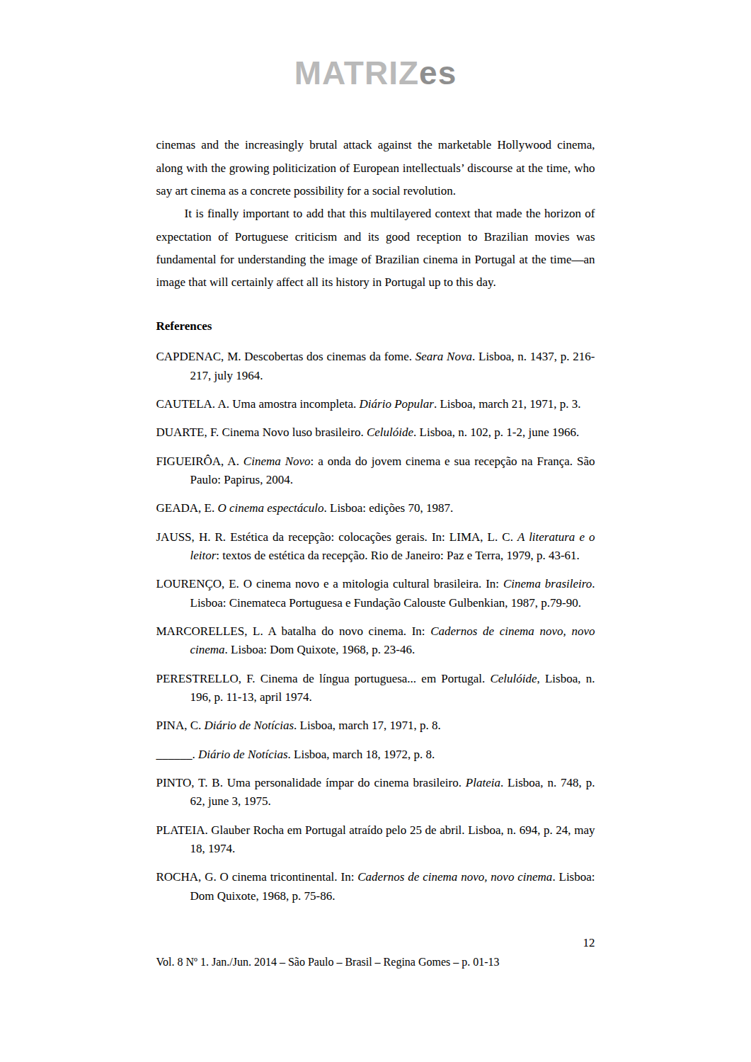MATRIZes
cinemas and the increasingly brutal attack against the marketable Hollywood cinema, along with the growing politicization of European intellectuals’ discourse at the time, who say art cinema as a concrete possibility for a social revolution.
It is finally important to add that this multilayered context that made the horizon of expectation of Portuguese criticism and its good reception to Brazilian movies was fundamental for understanding the image of Brazilian cinema in Portugal at the time—an image that will certainly affect all its history in Portugal up to this day.
References
CAPDENAC, M. Descobertas dos cinemas da fome. Seara Nova. Lisboa, n. 1437, p. 216-217, july 1964.
CAUTELA. A. Uma amostra incompleta. Diário Popular. Lisboa, march 21, 1971, p. 3.
DUARTE, F. Cinema Novo luso brasileiro. Celulóide. Lisboa, n. 102, p. 1-2, june 1966.
FIGUEIRÔA, A. Cinema Novo: a onda do jovem cinema e sua recepção na França. São Paulo: Papirus, 2004.
GEADA, E. O cinema espectáculo. Lisboa: edições 70, 1987.
JAUSS, H. R. Estética da recepção: colocações gerais. In: LIMA, L. C. A literatura e o leitor: textos de estética da recepção. Rio de Janeiro: Paz e Terra, 1979, p. 43-61.
LOURENÇO, E. O cinema novo e a mitologia cultural brasileira. In: Cinema brasileiro. Lisboa: Cinemateca Portuguesa e Fundação Calouste Gulbenkian, 1987, p.79-90.
MARCORELLES, L. A batalha do novo cinema. In: Cadernos de cinema novo, novo cinema. Lisboa: Dom Quixote, 1968, p. 23-46.
PERESTRELLO, F. Cinema de língua portuguesa... em Portugal. Celulóide, Lisboa, n. 196, p. 11-13, april 1974.
PINA, C. Diário de Notícias. Lisboa, march 17, 1971, p. 8.
______. Diário de Notícias. Lisboa, march 18, 1972, p. 8.
PINTO, T. B. Uma personalidade ímpar do cinema brasileiro. Plateia. Lisboa, n. 748, p. 62, june 3, 1975.
PLATEIA. Glauber Rocha em Portugal atraído pelo 25 de abril. Lisboa, n. 694, p. 24, may 18, 1974.
ROCHA, G. O cinema tricontinental. In: Cadernos de cinema novo, novo cinema. Lisboa: Dom Quixote, 1968, p. 75-86.
12
Vol. 8 Nº 1. Jan./Jun. 2014 – São Paulo – Brasil – Regina Gomes – p. 01-13